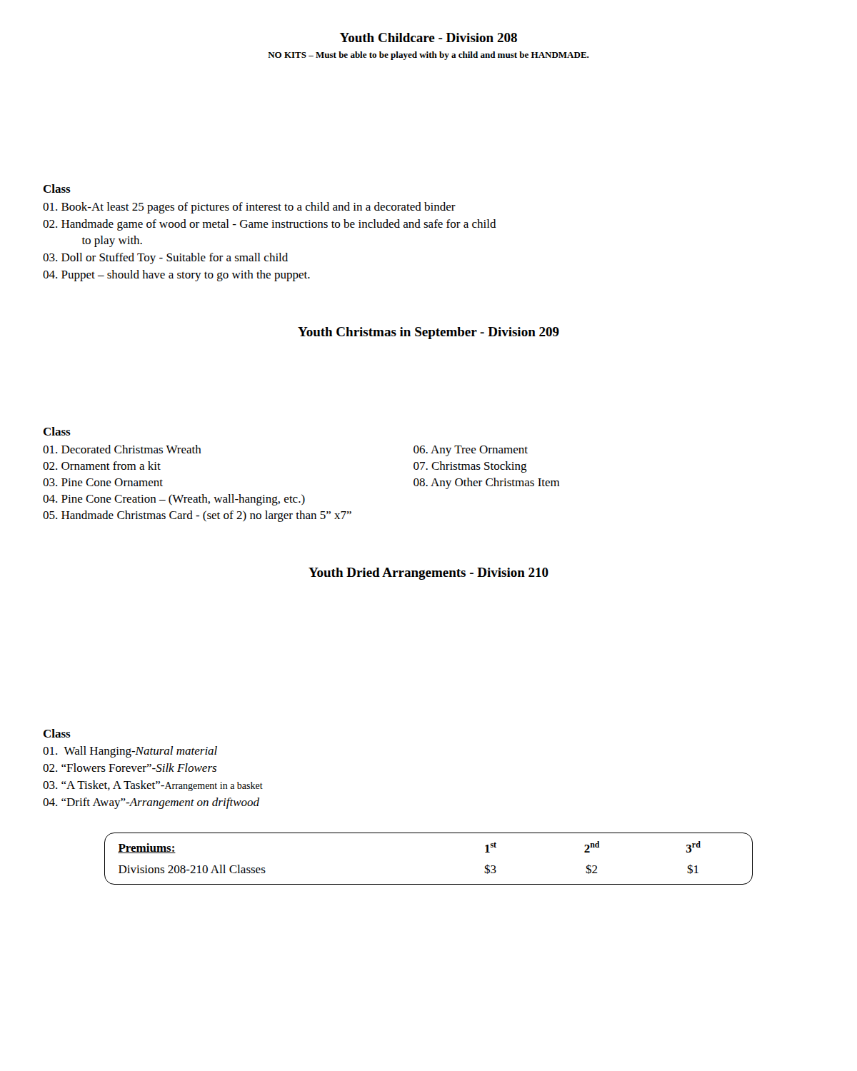Youth Childcare - Division 208
NO KITS – Must be able to be played with by a child and must be HANDMADE.
Class
01. Book-At least 25 pages of pictures of interest to a child and in a decorated binder
02. Handmade game of wood or metal - Game instructions to be included and safe for a child to play with.
03. Doll or Stuffed Toy - Suitable for a small child
04. Puppet – should have a story to go with the puppet.
Youth Christmas in September - Division 209
Class
| 01. Decorated Christmas Wreath | 06. Any Tree Ornament |
| 02. Ornament from a kit | 07. Christmas Stocking |
| 03. Pine Cone Ornament | 08. Any Other Christmas Item |
| 04. Pine Cone Creation – (Wreath, wall-hanging, etc.) |
| 05. Handmade Christmas Card - (set of 2) no larger than 5” x7” |
Youth Dried Arrangements - Division 210
Class
01. Wall Hanging-Natural material
02. “Flowers Forever”-Silk Flowers
03. “A Tisket, A Tasket”-Arrangement in a basket
04. “Drift Away”-Arrangement on driftwood
| Premiums: | 1 st | 2 nd | 3 rd |
| Divisions 208-210 All Classes | $3 | $2 | $1 |